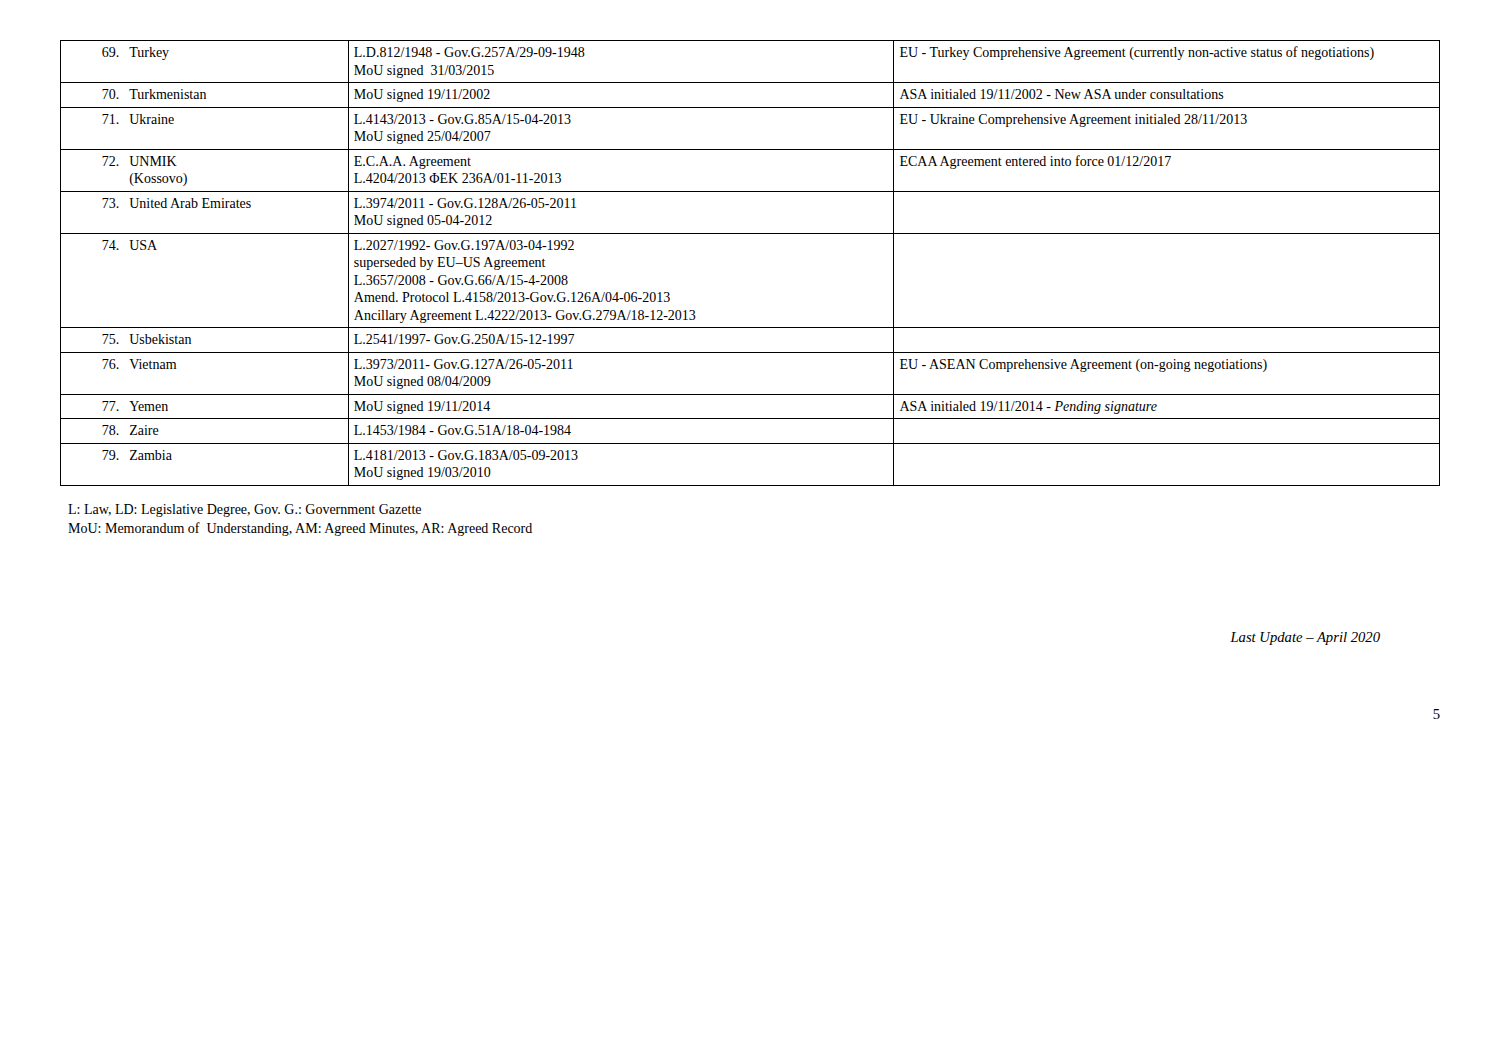| 69. | Turkey | L.D.812/1948 - Gov.G.257A/29-09-1948 MoU signed 31/03/2015 | EU - Turkey Comprehensive Agreement (currently non-active status of negotiations) |
| 70. | Turkmenistan | MoU signed 19/11/2002 | ASA initialed 19/11/2002 - New ASA under consultations |
| 71. | Ukraine | L.4143/2013 - Gov.G.85A/15-04-2013 MoU signed 25/04/2007 | EU - Ukraine Comprehensive Agreement initialed 28/11/2013 |
| 72. | UNMIK (Kossovo) | E.C.A.A. Agreement L.4204/2013 ΦΕΚ 236A/01-11-2013 | ECAA Agreement entered into force 01/12/2017 |
| 73. | United Arab Emirates | L.3974/2011 - Gov.G.128A/26-05-2011 MoU signed 05-04-2012 | |
| 74. | USA | L.2027/1992- Gov.G.197A/03-04-1992 superseded by EU–US Agreement L.3657/2008 - Gov.G.66/A/15-4-2008 Amend. Protocol L.4158/2013-Gov.G.126A/04-06-2013 Ancillary Agreement L.4222/2013- Gov.G.279A/18-12-2013 | |
| 75. | Usbekistan | L.2541/1997- Gov.G.250A/15-12-1997 | |
| 76. | Vietnam | L.3973/2011- Gov.G.127A/26-05-2011 MoU signed 08/04/2009 | EU - ASEAN Comprehensive Agreement (on-going negotiations) |
| 77. | Yemen | MoU signed 19/11/2014 | ASA initialed 19/11/2014 - Pending signature |
| 78. | Zaire | L.1453/1984 - Gov.G.51A/18-04-1984 | |
| 79. | Zambia | L.4181/2013 - Gov.G.183A/05-09-2013 MoU signed 19/03/2010 | |
L: Law, LD: Legislative Degree, Gov. G.: Government Gazette
MoU: Memorandum of Understanding, AM: Agreed Minutes, AR: Agreed Record
Last Update – April 2020
5